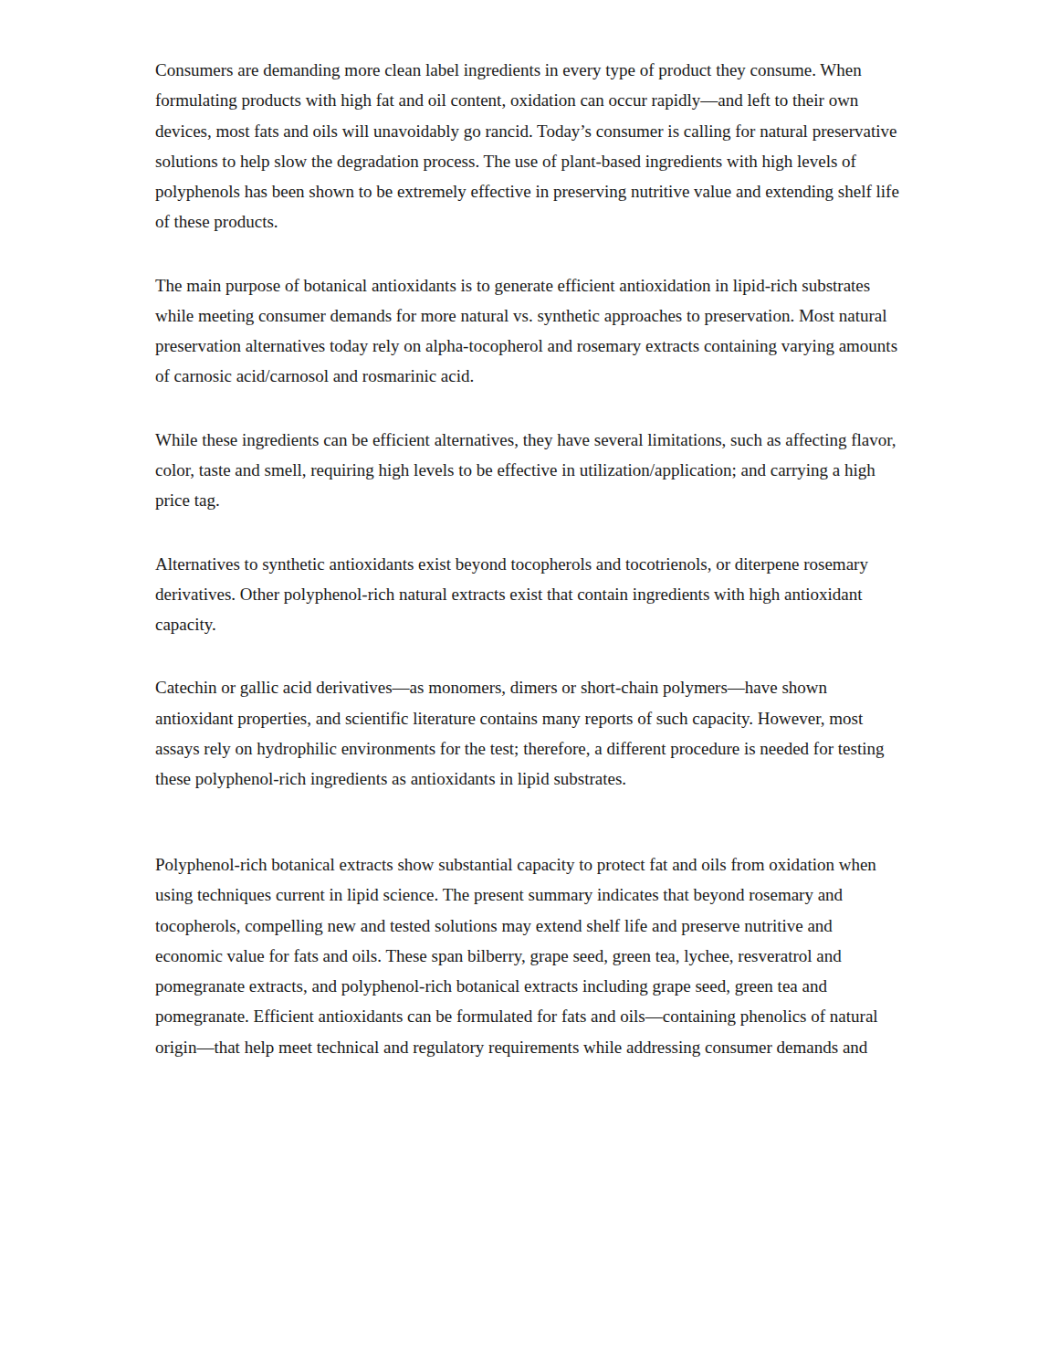Consumers are demanding more clean label ingredients in every type of product they consume. When formulating products with high fat and oil content, oxidation can occur rapidly—and left to their own devices, most fats and oils will unavoidably go rancid. Today’s consumer is calling for natural preservative solutions to help slow the degradation process. The use of plant-based ingredients with high levels of polyphenols has been shown to be extremely effective in preserving nutritive value and extending shelf life of these products.
The main purpose of botanical antioxidants is to generate efficient antioxidation in lipid-rich substrates while meeting consumer demands for more natural vs. synthetic approaches to preservation. Most natural preservation alternatives today rely on alpha-tocopherol and rosemary extracts containing varying amounts of carnosic acid/carnosol and rosmarinic acid.
While these ingredients can be efficient alternatives, they have several limitations, such as affecting flavor, color, taste and smell, requiring high levels to be effective in utilization/application; and carrying a high price tag.
Alternatives to synthetic antioxidants exist beyond tocopherols and tocotrienols, or diterpene rosemary derivatives. Other polyphenol-rich natural extracts exist that contain ingredients with high antioxidant capacity.
Catechin or gallic acid derivatives—as monomers, dimers or short-chain polymers—have shown antioxidant properties, and scientific literature contains many reports of such capacity. However, most assays rely on hydrophilic environments for the test; therefore, a different procedure is needed for testing these polyphenol-rich ingredients as antioxidants in lipid substrates.
Polyphenol-rich botanical extracts show substantial capacity to protect fat and oils from oxidation when using techniques current in lipid science. The present summary indicates that beyond rosemary and tocopherols, compelling new and tested solutions may extend shelf life and preserve nutritive and economic value for fats and oils. These span bilberry, grape seed, green tea, lychee, resveratrol and pomegranate extracts, and polyphenol-rich botanical extracts including grape seed, green tea and pomegranate. Efficient antioxidants can be formulated for fats and oils—containing phenolics of natural origin—that help meet technical and regulatory requirements while addressing consumer demands and